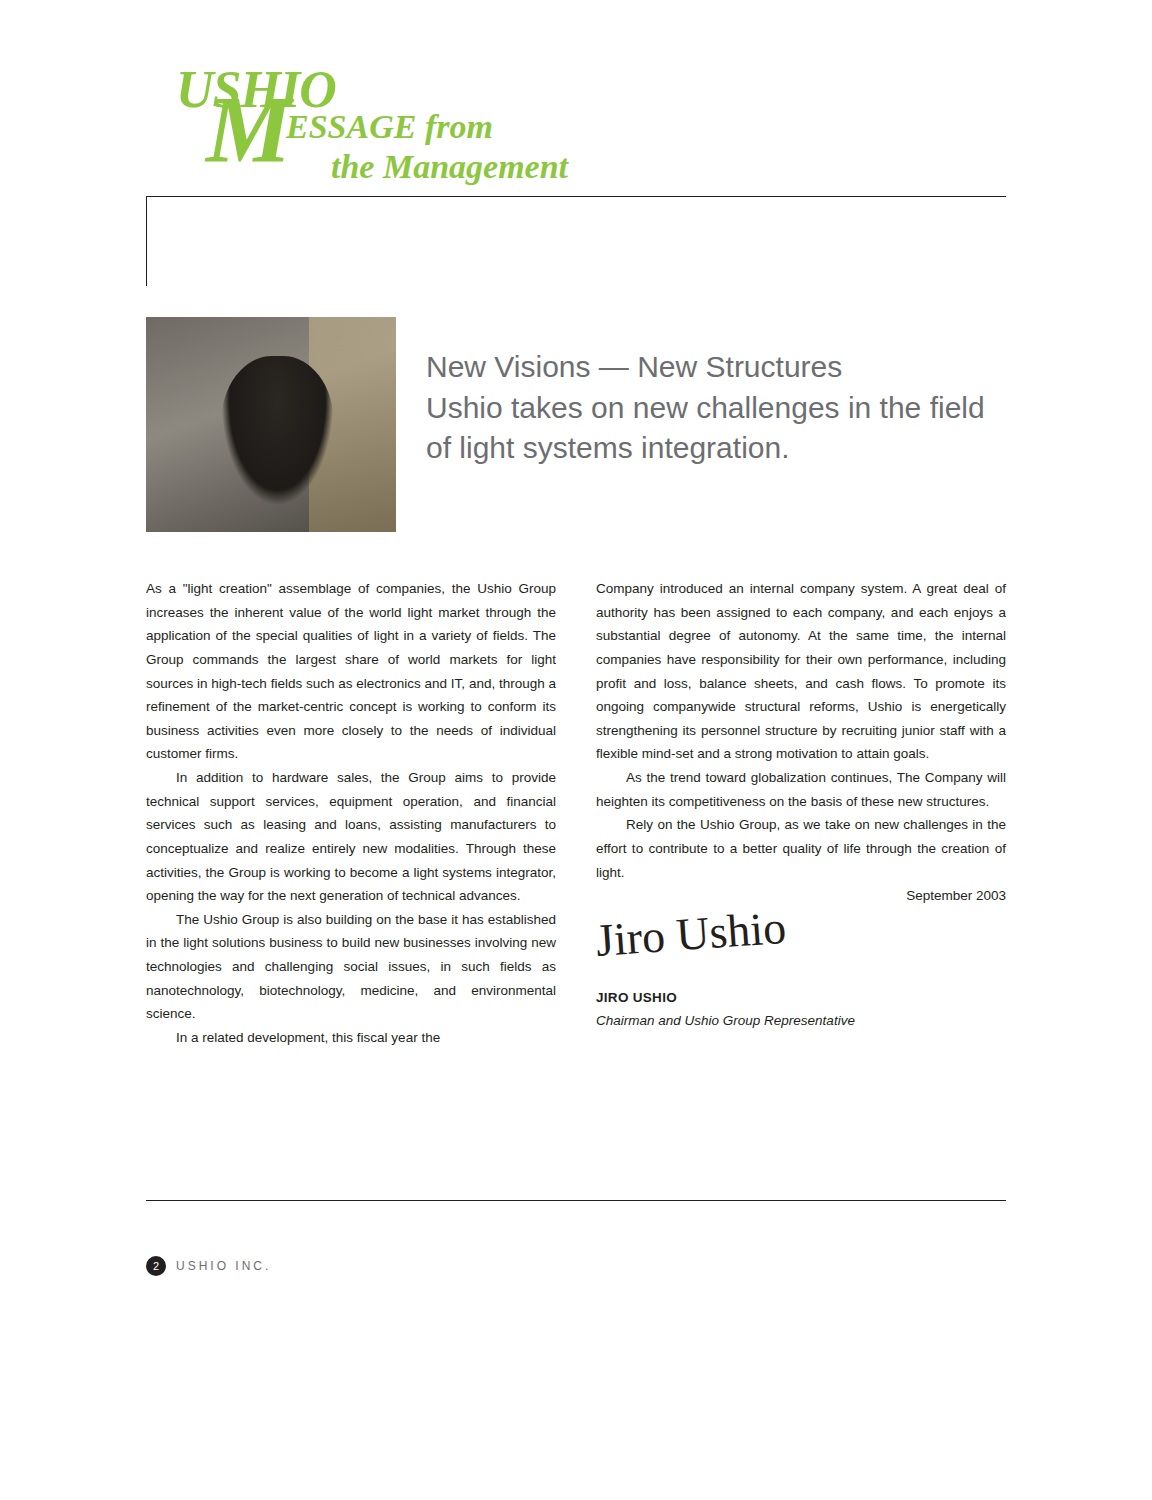USHIO
M
ESSAGE from
the Management
New Visions — New Structures
Ushio takes on new challenges in the field of light systems integration.
As a "light creation" assemblage of companies, the Ushio Group increases the inherent value of the world light market through the application of the special qualities of light in a variety of fields. The Group commands the largest share of world markets for light sources in high-tech fields such as electronics and IT, and, through a refinement of the market-centric concept is working to conform its business activities even more closely to the needs of individual customer firms.
In addition to hardware sales, the Group aims to provide technical support services, equipment operation, and financial services such as leasing and loans, assisting manufacturers to conceptualize and realize entirely new modalities. Through these activities, the Group is working to become a light systems integrator, opening the way for the next generation of technical advances.
The Ushio Group is also building on the base it has established in the light solutions business to build new businesses involving new technologies and challenging social issues, in such fields as nanotechnology, biotechnology, medicine, and environmental science.
In a related development, this fiscal year the
Company introduced an internal company system. A great deal of authority has been assigned to each company, and each enjoys a substantial degree of autonomy. At the same time, the internal companies have responsibility for their own performance, including profit and loss, balance sheets, and cash flows. To promote its ongoing companywide structural reforms, Ushio is energetically strengthening its personnel structure by recruiting junior staff with a flexible mind-set and a strong motivation to attain goals.
As the trend toward globalization continues, The Company will heighten its competitiveness on the basis of these new structures.
Rely on the Ushio Group, as we take on new challenges in the effort to contribute to a better quality of life through the creation of light.
September 2003
Jiro Ushio
JIRO USHIO
Chairman and Ushio Group Representative
2
USHIO INC.